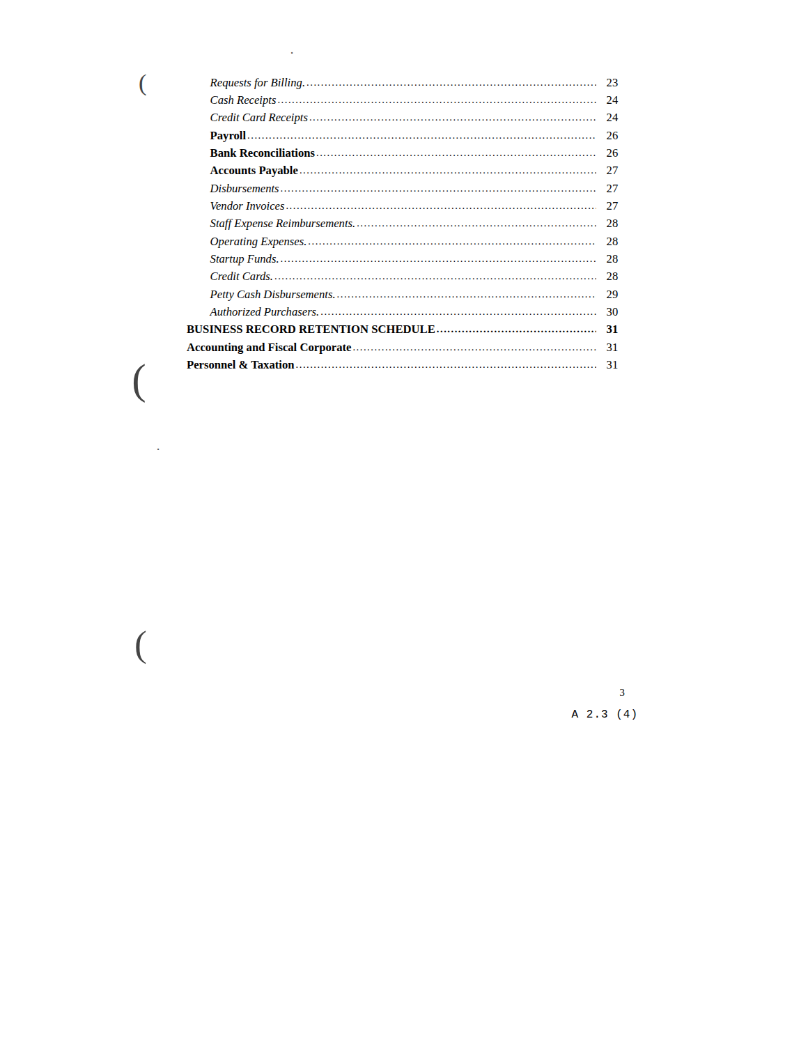. . ( ( (
Requests for Billing............................................................................................................ 23
Cash Receipts..................................................................................................................... 24
Credit Card Receipts......................................................................................................... 24
Payroll............................................................................................................................. 26
Bank Reconciliations....................................................................................................... 26
Accounts Payable............................................................................................................. 27
Disbursements................................................................................................................... 27
Vendor Invoices................................................................................................................. 27
Staff Expense Reimbursements.............................................................................................. 28
Operating Expenses.......................................................................................................... 28
Startup Funds.................................................................................................................... 28
Credit Cards...................................................................................................................... 28
Petty Cash Disbursements.................................................................................................. 29
Authorized Purchasers...................................................................................................... 30
BUSINESS RECORD RETENTION SCHEDULE.......................................................... 31
Accounting and Fiscal Corporate............................................................................................. 31
Personnel & Taxation............................................................................................................. 31
3
A 2.3 (4)